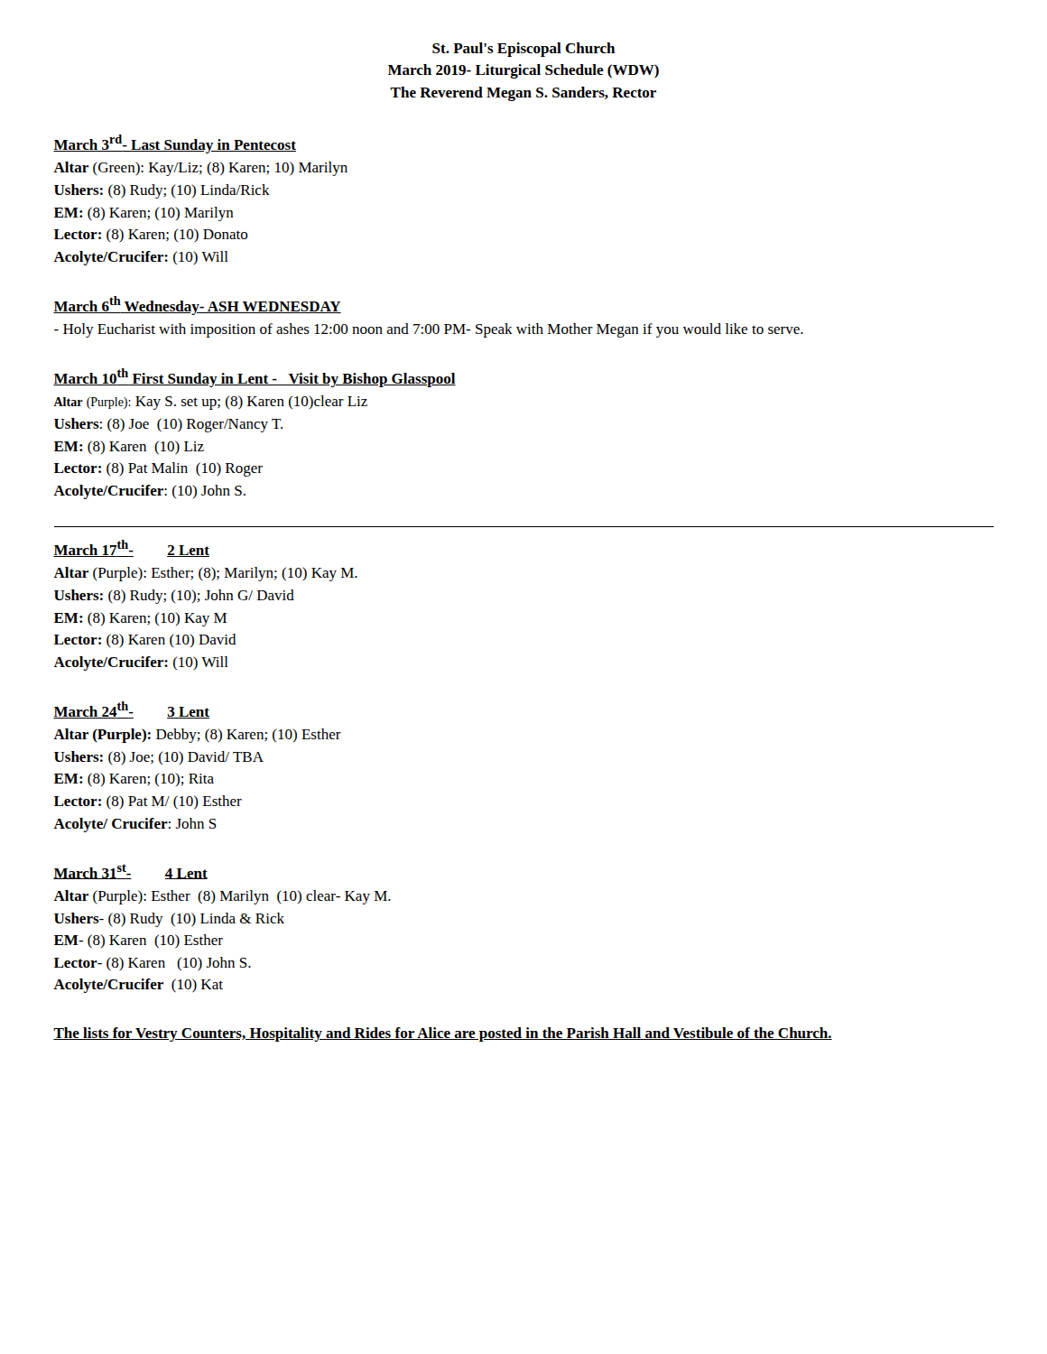St. Paul's Episcopal Church
March 2019- Liturgical Schedule (WDW)
The Reverend Megan S. Sanders, Rector
March 3rd- Last Sunday in Pentecost
Altar (Green): Kay/Liz; (8) Karen; 10) Marilyn
Ushers: (8) Rudy; (10) Linda/Rick
EM: (8) Karen; (10) Marilyn
Lector: (8) Karen; (10) Donato
Acolyte/Crucifer: (10) Will
March 6th Wednesday- ASH WEDNESDAY
- Holy Eucharist with imposition of ashes 12:00 noon and 7:00 PM- Speak with Mother Megan if you would like to serve.
March 10th First Sunday in Lent - Visit by Bishop Glasspool
Altar (Purple): Kay S. set up; (8) Karen (10)clear Liz
Ushers: (8) Joe (10) Roger/Nancy T.
EM: (8) Karen (10) Liz
Lector: (8) Pat Malin (10) Roger
Acolyte/Crucifer: (10) John S.
March 17th- 2 Lent
Altar (Purple): Esther; (8); Marilyn; (10) Kay M.
Ushers: (8) Rudy; (10); John G/ David
EM: (8) Karen; (10) Kay M
Lector: (8) Karen (10) David
Acolyte/Crucifer: (10) Will
March 24th- 3 Lent
Altar (Purple): Debby; (8) Karen; (10) Esther
Ushers: (8) Joe; (10) David/ TBA
EM: (8) Karen; (10); Rita
Lector: (8) Pat M/ (10) Esther
Acolyte/ Crucifer: John S
March 31st- 4 Lent
Altar (Purple): Esther (8) Marilyn (10) clear- Kay M.
Ushers- (8) Rudy (10) Linda & Rick
EM- (8) Karen (10) Esther
Lector- (8) Karen (10) John S.
Acolyte/Crucifer (10) Kat
The lists for Vestry Counters, Hospitality and Rides for Alice are posted in the Parish Hall and Vestibule of the Church.